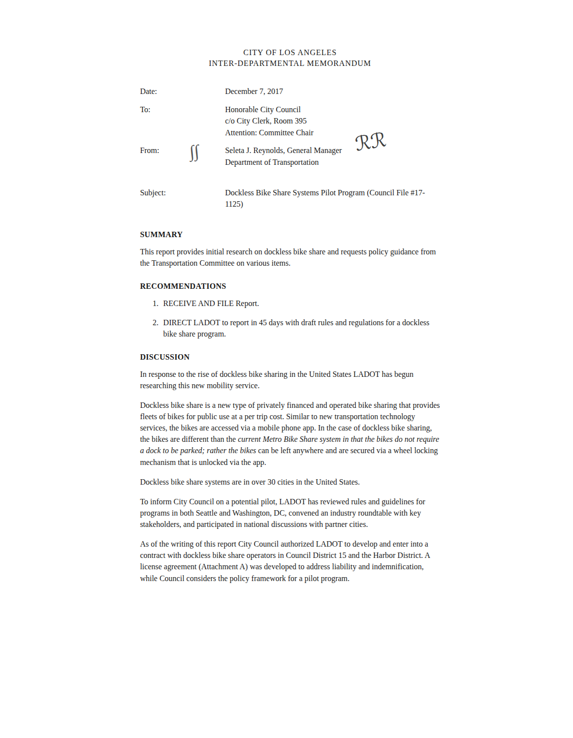CITY OF LOS ANGELES
INTER-DEPARTMENTAL MEMORANDUM
| Date: | | December 7, 2017 |
| To: | | Honorable City Council c/o City Clerk, Room 395 Attention: Committee Chair |
| From: | ∫∫ | Seleta J. Reynolds, General Manager ℛℛ Department of Transportation |
| Subject: | | Dockless Bike Share Systems Pilot Program (Council File #17-1125) |
SUMMARY
This report provides initial research on dockless bike share and requests policy guidance from the Transportation Committee on various items.
RECOMMENDATIONS
RECEIVE AND FILE Report.
DIRECT LADOT to report in 45 days with draft rules and regulations for a dockless bike share program.
DISCUSSION
In response to the rise of dockless bike sharing in the United States LADOT has begun researching this new mobility service.
Dockless bike share is a new type of privately financed and operated bike sharing that provides fleets of bikes for public use at a per trip cost. Similar to new transportation technology services, the bikes are accessed via a mobile phone app. In the case of dockless bike sharing, the bikes are different than the current Metro Bike Share system in that the bikes do not require a dock to be parked; rather the bikes can be left anywhere and are secured via a wheel locking mechanism that is unlocked via the app.
Dockless bike share systems are in over 30 cities in the United States.
To inform City Council on a potential pilot, LADOT has reviewed rules and guidelines for programs in both Seattle and Washington, DC, convened an industry roundtable with key stakeholders, and participated in national discussions with partner cities.
As of the writing of this report City Council authorized LADOT to develop and enter into a contract with dockless bike share operators in Council District 15 and the Harbor District. A license agreement (Attachment A) was developed to address liability and indemnification, while Council considers the policy framework for a pilot program.